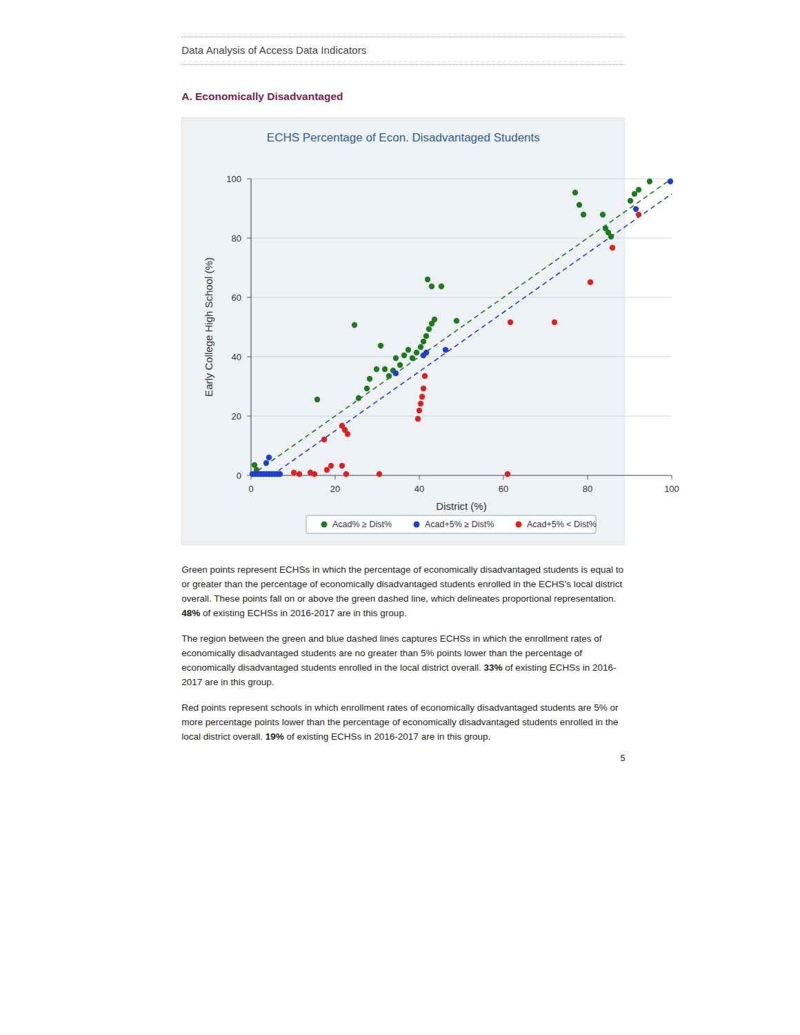Data Analysis of Access Data Indicators
A. Economically Disadvantaged
ECHS Percentage of Econ. Disadvantaged Students
0 20 40 60 80 100 0 20 40 60 80 100 District (%) Early College High School (%) Acad% ≥ Dist% Acad+5% ≥ Dist% Acad+5% < Dist%
Green points represent ECHSs in which the percentage of economically disadvantaged students is equal to or greater than the percentage of economically disadvantaged students enrolled in the ECHS’s local district overall. These points fall on or above the green dashed line, which delineates proportional representation. 48% of existing ECHSs in 2016-2017 are in this group.
The region between the green and blue dashed lines captures ECHSs in which the enrollment rates of economically disadvantaged students are no greater than 5% points lower than the percentage of economically disadvantaged students enrolled in the local district overall. 33% of existing ECHSs in 2016-2017 are in this group.
Red points represent schools in which enrollment rates of economically disadvantaged students are 5% or more percentage points lower than the percentage of economically disadvantaged students enrolled in the local district overall. 19% of existing ECHSs in 2016-2017 are in this group.
5